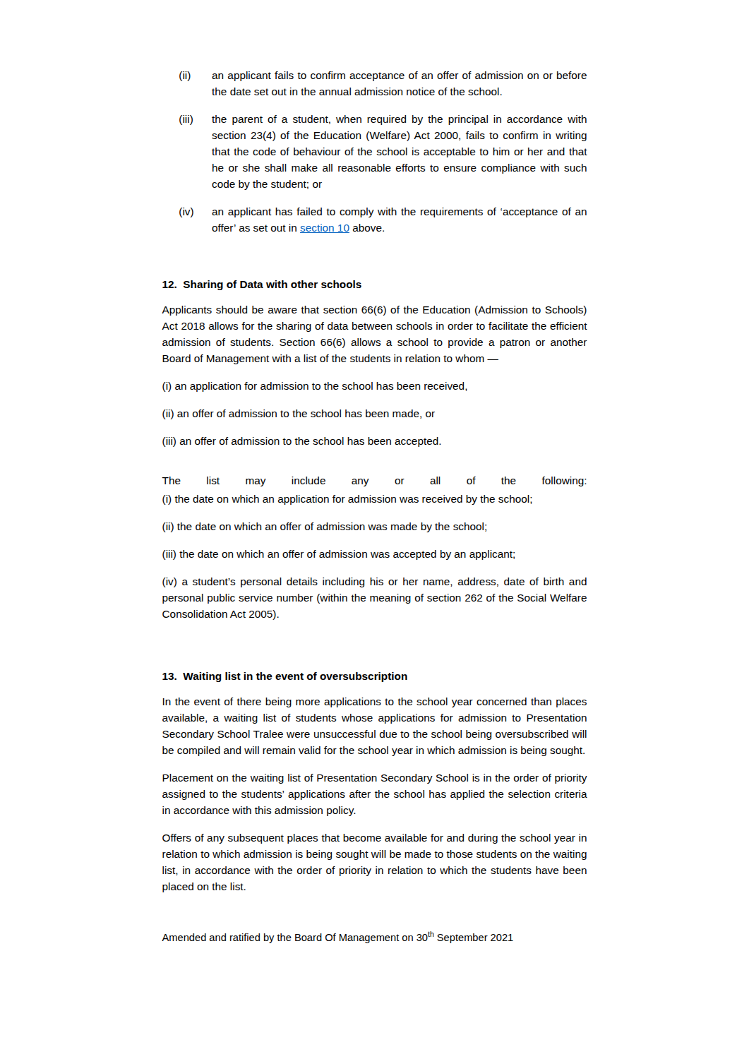(ii) an applicant fails to confirm acceptance of an offer of admission on or before the date set out in the annual admission notice of the school.
(iii) the parent of a student, when required by the principal in accordance with section 23(4) of the Education (Welfare) Act 2000, fails to confirm in writing that the code of behaviour of the school is acceptable to him or her and that he or she shall make all reasonable efforts to ensure compliance with such code by the student; or
(iv) an applicant has failed to comply with the requirements of ‘acceptance of an offer’ as set out in section 10 above.
12. Sharing of Data with other schools
Applicants should be aware that section 66(6) of the Education (Admission to Schools) Act 2018 allows for the sharing of data between schools in order to facilitate the efficient admission of students. Section 66(6) allows a school to provide a patron or another Board of Management with a list of the students in relation to whom —
(i) an application for admission to the school has been received,
(ii) an offer of admission to the school has been made, or
(iii) an offer of admission to the school has been accepted.
The list may include any or all of the following:
(i) the date on which an application for admission was received by the school;
(ii) the date on which an offer of admission was made by the school;
(iii) the date on which an offer of admission was accepted by an applicant;
(iv) a student’s personal details including his or her name, address, date of birth and personal public service number (within the meaning of section 262 of the Social Welfare Consolidation Act 2005).
13. Waiting list in the event of oversubscription
In the event of there being more applications to the school year concerned than places available, a waiting list of students whose applications for admission to Presentation Secondary School Tralee were unsuccessful due to the school being oversubscribed will be compiled and will remain valid for the school year in which admission is being sought.
Placement on the waiting list of Presentation Secondary School is in the order of priority assigned to the students’ applications after the school has applied the selection criteria in accordance with this admission policy.
Offers of any subsequent places that become available for and during the school year in relation to which admission is being sought will be made to those students on the waiting list, in accordance with the order of priority in relation to which the students have been placed on the list.
Amended and ratified by the Board Of Management on 30th September 2021